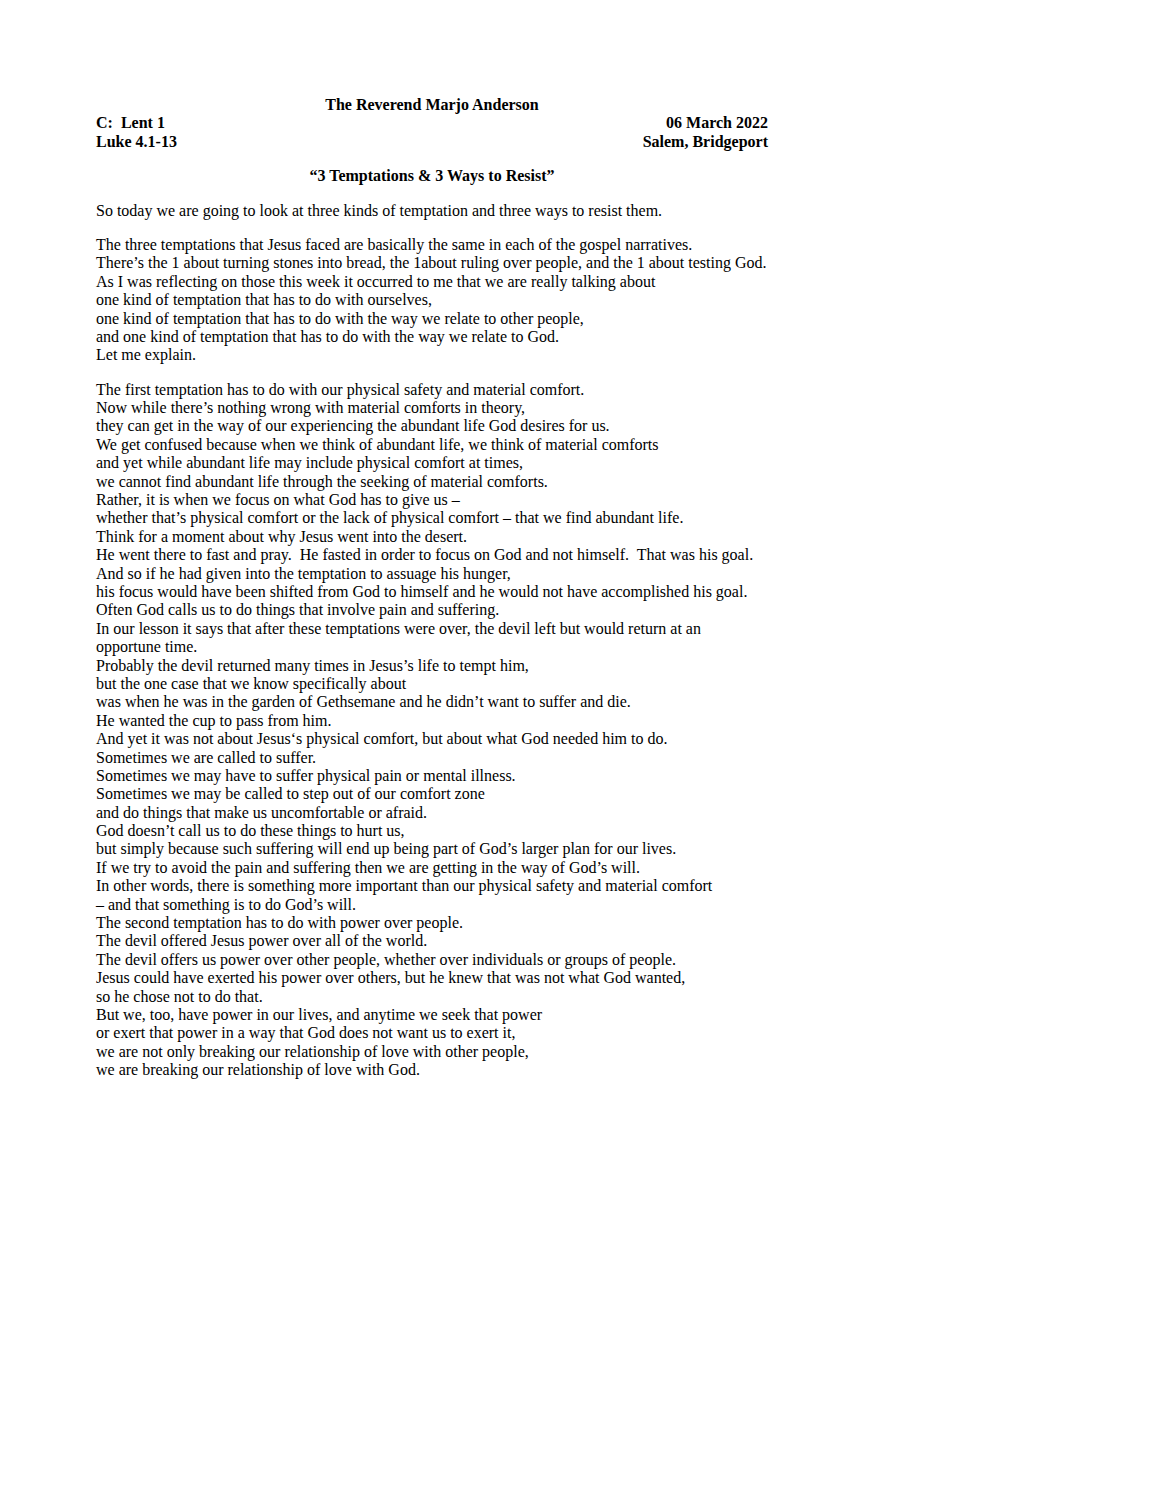The Reverend Marjo Anderson
| C: Lent 1 | 06 March 2022 |
| Luke 4.1-13 | Salem, Bridgeport |
“3 Temptations & 3 Ways to Resist”
So today we are going to look at three kinds of temptation and three ways to resist them.
The three temptations that Jesus faced are basically the same in each of the gospel narratives.
There’s the 1 about turning stones into bread, the 1about ruling over people, and the 1 about testing God.
As I was reflecting on those this week it occurred to me that we are really talking about
one kind of temptation that has to do with ourselves,
one kind of temptation that has to do with the way we relate to other people,
and one kind of temptation that has to do with the way we relate to God.
Let me explain.
The first temptation has to do with our physical safety and material comfort.
Now while there’s nothing wrong with material comforts in theory,
they can get in the way of our experiencing the abundant life God desires for us.
We get confused because when we think of abundant life, we think of material comforts
and yet while abundant life may include physical comfort at times,
we cannot find abundant life through the seeking of material comforts.
Rather, it is when we focus on what God has to give us –
whether that’s physical comfort or the lack of physical comfort – that we find abundant life.
Think for a moment about why Jesus went into the desert.
He went there to fast and pray. He fasted in order to focus on God and not himself. That was his goal.
And so if he had given into the temptation to assuage his hunger,
his focus would have been shifted from God to himself and he would not have accomplished his goal.
Often God calls us to do things that involve pain and suffering.
In our lesson it says that after these temptations were over, the devil left but would return at an opportune time.
Probably the devil returned many times in Jesus’s life to tempt him,
but the one case that we know specifically about
was when he was in the garden of Gethsemane and he didn’t want to suffer and die.
He wanted the cup to pass from him.
And yet it was not about Jesus‘s physical comfort, but about what God needed him to do.
Sometimes we are called to suffer.
Sometimes we may have to suffer physical pain or mental illness.
Sometimes we may be called to step out of our comfort zone
and do things that make us uncomfortable or afraid.
God doesn’t call us to do these things to hurt us,
but simply because such suffering will end up being part of God’s larger plan for our lives.
If we try to avoid the pain and suffering then we are getting in the way of God’s will.
In other words, there is something more important than our physical safety and material comfort
– and that something is to do God’s will.
The second temptation has to do with power over people.
The devil offered Jesus power over all of the world.
The devil offers us power over other people, whether over individuals or groups of people.
Jesus could have exerted his power over others, but he knew that was not what God wanted,
so he chose not to do that.
But we, too, have power in our lives, and anytime we seek that power
or exert that power in a way that God does not want us to exert it,
we are not only breaking our relationship of love with other people,
we are breaking our relationship of love with God.